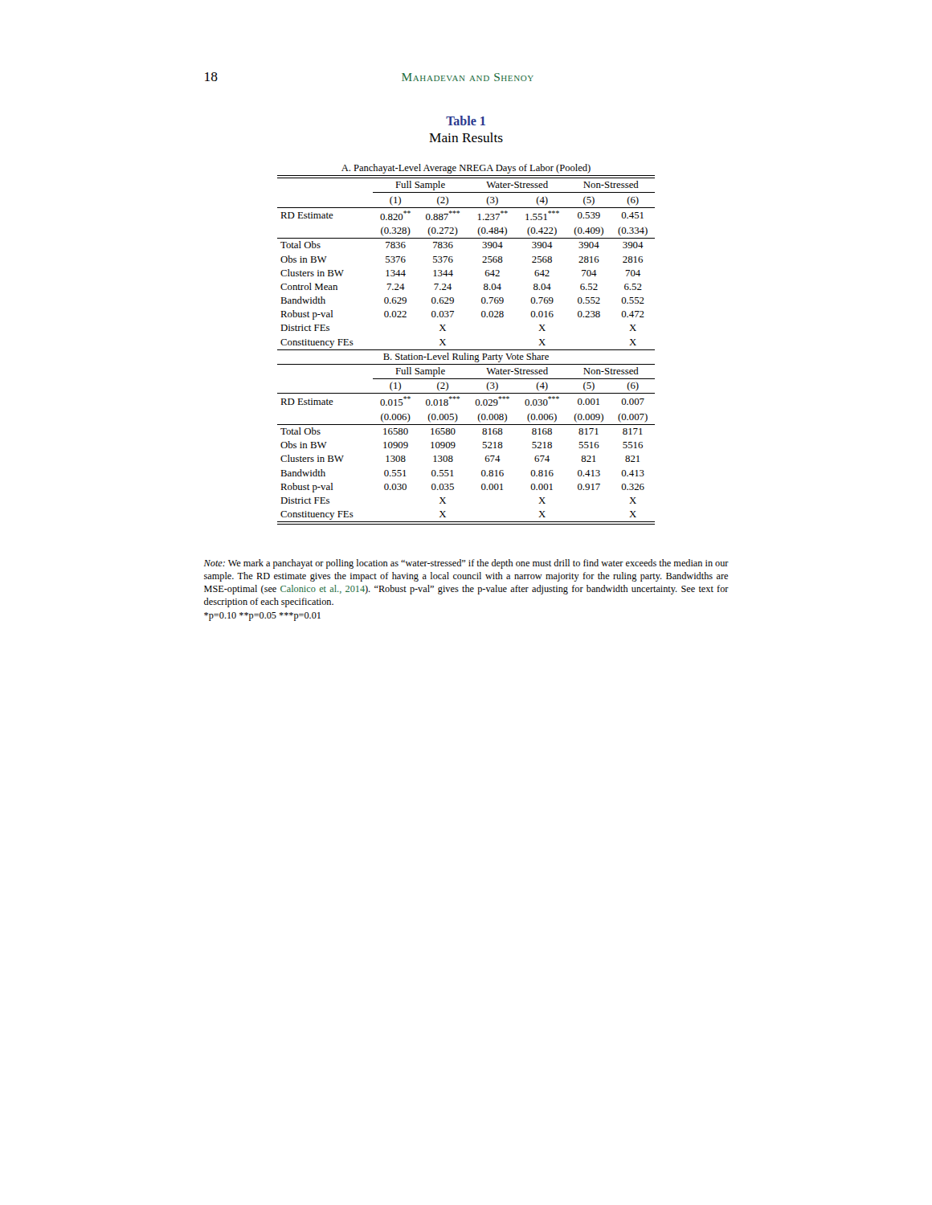18
Mahadevan and Shenoy
Table 1
Main Results
| A. Panchayat-Level Average NREGA Days of Labor (Pooled) |
| | Full Sample | Water-Stressed | Non-Stressed |
| | (1) | (2) | (3) | (4) | (5) | (6) |
| RD Estimate | 0.820 ** | 0.887 *** | 1.237 ** | 1.551 *** | 0.539 | 0.451 |
| | (0.328) | (0.272) | (0.484) | (0.422) | (0.409) | (0.334) |
| Total Obs | 7836 | 7836 | 3904 | 3904 | 3904 | 3904 |
| Obs in BW | 5376 | 5376 | 2568 | 2568 | 2816 | 2816 |
| Clusters in BW | 1344 | 1344 | 642 | 642 | 704 | 704 |
| Control Mean | 7.24 | 7.24 | 8.04 | 8.04 | 6.52 | 6.52 |
| Bandwidth | 0.629 | 0.629 | 0.769 | 0.769 | 0.552 | 0.552 |
| Robust p-val | 0.022 | 0.037 | 0.028 | 0.016 | 0.238 | 0.472 |
| District FEs | | X | | X | | X |
| Constituency FEs | | X | | X | | X |
| B. Station-Level Ruling Party Vote Share |
| | Full Sample | Water-Stressed | Non-Stressed |
| | (1) | (2) | (3) | (4) | (5) | (6) |
| RD Estimate | 0.015 ** | 0.018 *** | 0.029 *** | 0.030 *** | 0.001 | 0.007 |
| | (0.006) | (0.005) | (0.008) | (0.006) | (0.009) | (0.007) |
| Total Obs | 16580 | 16580 | 8168 | 8168 | 8171 | 8171 |
| Obs in BW | 10909 | 10909 | 5218 | 5218 | 5516 | 5516 |
| Clusters in BW | 1308 | 1308 | 674 | 674 | 821 | 821 |
| Bandwidth | 0.551 | 0.551 | 0.816 | 0.816 | 0.413 | 0.413 |
| Robust p-val | 0.030 | 0.035 | 0.001 | 0.001 | 0.917 | 0.326 |
| District FEs | | X | | X | | X |
| Constituency FEs | | X | | X | | X |
Note: We mark a panchayat or polling location as “water-stressed” if the depth one must drill to find water exceeds the median in our sample. The RD estimate gives the impact of having a local council with a narrow majority for the ruling party. Bandwidths are MSE-optimal (see Calonico et al., 2014). “Robust p-val” gives the p-value after adjusting for bandwidth uncertainty. See text for description of each specification.
*p=0.10 **p=0.05 ***p=0.01